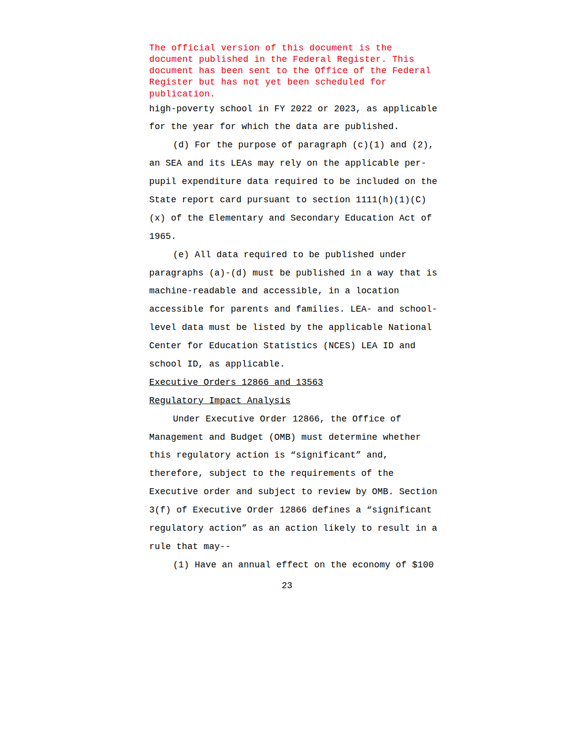The official version of this document is the document published in the Federal Register. This document has been sent to the Office of the Federal Register but has not yet been scheduled for publication.
high-poverty school in FY 2022 or 2023, as applicable for the year for which the data are published.
(d) For the purpose of paragraph (c)(1) and (2), an SEA and its LEAs may rely on the applicable per-pupil expenditure data required to be included on the State report card pursuant to section 1111(h)(1)(C)(x) of the Elementary and Secondary Education Act of 1965.
(e) All data required to be published under paragraphs (a)-(d) must be published in a way that is machine-readable and accessible, in a location accessible for parents and families. LEA- and school-level data must be listed by the applicable National Center for Education Statistics (NCES) LEA ID and school ID, as applicable.
Executive Orders 12866 and 13563
Regulatory Impact Analysis
Under Executive Order 12866, the Office of Management and Budget (OMB) must determine whether this regulatory action is “significant” and, therefore, subject to the requirements of the Executive order and subject to review by OMB. Section 3(f) of Executive Order 12866 defines a “significant regulatory action” as an action likely to result in a rule that may--
(1) Have an annual effect on the economy of $100
23